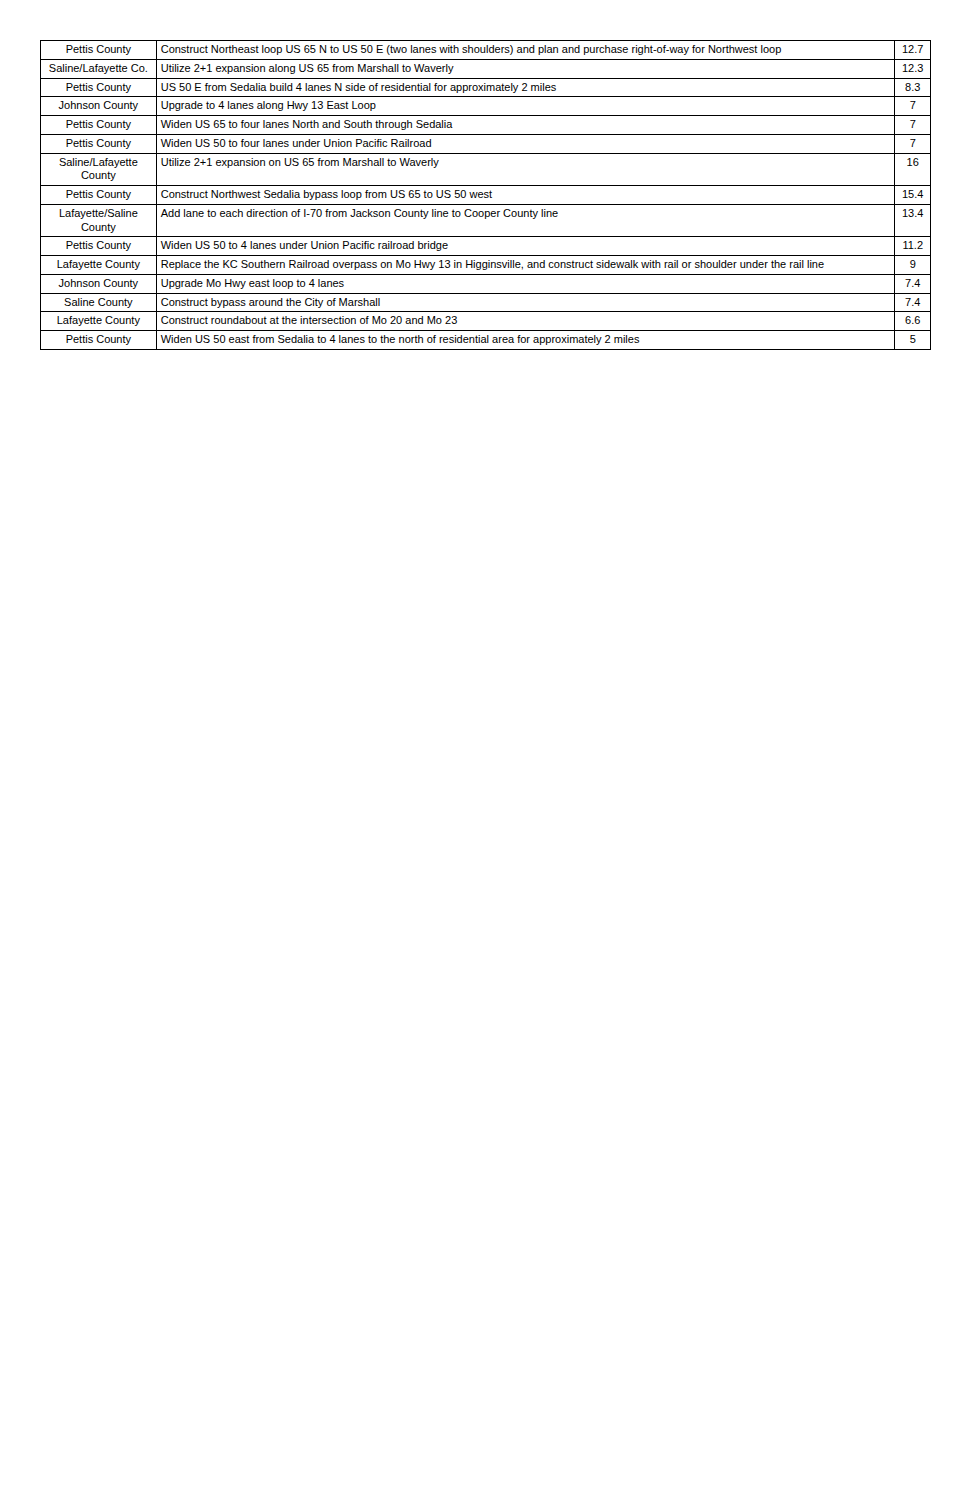| Pettis County | Construct Northeast loop US 65 N to US 50 E (two lanes with shoulders) and plan and purchase right-of-way for Northwest loop | 12.7 |
| Saline/Lafayette Co. | Utilize 2+1 expansion along US 65 from Marshall to Waverly | 12.3 |
| Pettis County | US 50 E from Sedalia build 4 lanes N side of residential for approximately 2 miles | 8.3 |
| Johnson County | Upgrade to 4 lanes along Hwy 13 East Loop | 7 |
| Pettis County | Widen US 65 to four lanes North and South through Sedalia | 7 |
| Pettis County | Widen US 50 to four lanes under Union Pacific Railroad | 7 |
| Saline/Lafayette County | Utilize 2+1 expansion on US 65 from Marshall to Waverly | 16 |
| Pettis County | Construct Northwest Sedalia bypass loop from US 65 to US 50 west | 15.4 |
| Lafayette/Saline County | Add lane to each direction of I-70 from Jackson County line to Cooper County line | 13.4 |
| Pettis County | Widen US 50 to 4 lanes under Union Pacific railroad bridge | 11.2 |
| Lafayette County | Replace the KC Southern Railroad overpass on Mo Hwy 13 in Higginsville, and construct sidewalk with rail or shoulder under the rail line | 9 |
| Johnson County | Upgrade Mo Hwy east loop to 4 lanes | 7.4 |
| Saline County | Construct bypass around the City of Marshall | 7.4 |
| Lafayette County | Construct roundabout at the intersection of Mo 20 and Mo 23 | 6.6 |
| Pettis County | Widen US 50 east from Sedalia to 4 lanes to the north of residential area for approximately 2 miles | 5 |